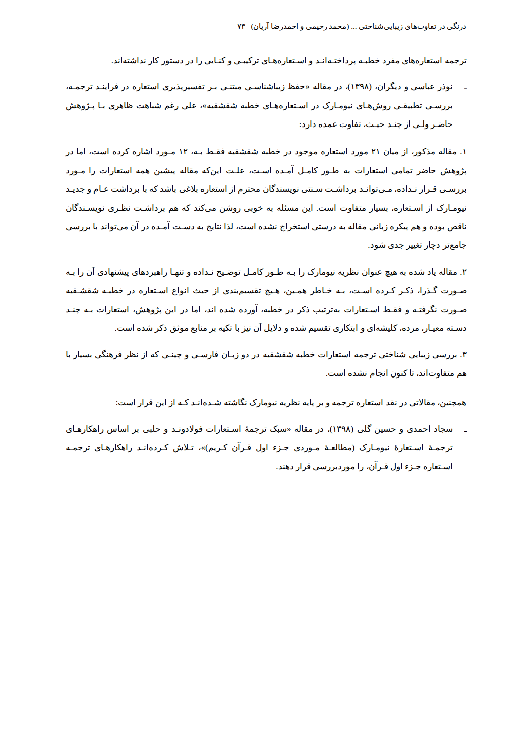درنگی در تفاوت‌های زیبایی‌شناختی ... (محمد رحیمی و احمدرضا آریان) ۷۳
ترجمه استعاره‌های مفرد خطبـه پرداختـه‌انـد و اسـتعاره‌هـای ترکیبـی و کنـایی را در دستور کار نداشته‌اند.
نوذر عباسی و دیگران، (۱۳۹۸)، در مقاله «حفظ زیباشناسـی مبتنـی بـر تفسیرپذیری استعاره در فراینـد ترجمـه، بررسـی تطبیقـی روش‌هـای نیومـارک در اسـتعاره‌هـای خطبه شقشقیه»، علی رغم شباهت ظاهری بـا پـژوهش حاضـر ولـی از چنـد حیـث، تفاوت عمده دارد:
۱. مقاله مذکور، از میان ۲۱ مورد استعاره موجود در خطبه شقشقیه فقـط بـه، ۱۲ مـورد اشاره کرده است، اما در پژوهش حاضر تمامی استعارات به طـور کامـل آمـده اسـت، علـت این‌که مقاله پیشین همه استعارات را مـورد بررسـی قـرار نـداده، مـی‌توانـد برداشـت سـنتی نویسندگان محترم از استعاره بلاغی باشد که با برداشت عـام و جدیـد نیومـارک از اسـتعاره، بسیار متفاوت است. این مسئله به خوبی روشن می‌کند که هم برداشـت نظـری نویسـندگان ناقص بوده و هم پیکره زبانی مقاله به درستی استخراج نشده است، لذا نتایج به دسـت آمـده در آن می‌تواند با بررسی جامع‌تر دچار تغییر جدی شود.
۲. مقاله یاد شده به هیچ عنوان نظریه نیومارک را بـه طـور کامـل توضـیح نـداده و تنهـا راهبردهای پیشنهادی آن را بـه صـورت گـذرا، ذکـر کـرده اسـت، بـه خـاطر همـین، هـیچ تقسیم‌بندی از حیث انواع اسـتعاره در خطبـه شقشـقیه صـورت نگرفتـه و فقـط اسـتعارات به‌ترتیب ذکر در خطبه، آورده شده اند، اما در این پژوهش، استعارات بـه چنـد دسـته معیـار، مرده، کلیشه‌ای و ابتکاری تقسیم شده و دلایل آن نیز با تکیه بر منابع موثق ذکر شده است.
۳. بررسی زیبایی شناختی ترجمه استعارات خطبه شقشقیه در دو زبـان فارسـی و چینـی که از نظر فرهنگی بسیار با هم متفاوت‌اند، تا کنون انجام نشده است.
همچنین، مقالاتی در نقد استعاره ترجمه و بر پایه نظریه نیومارک نگاشته شـده‌انـد کـه از این قرار است:
سجاد احمدی و حسین گلی (۱۳۹۸)، در مقاله «سبک ترجمهٔ اسـتعارات فولادونـد و حلبی بر اساس راهکارهـای ترجمـهٔ اسـتعارهٔ نیومـارک (مطالعـهٔ مـوردی جـزء اول قـرآن کـریم)»، تـلاش کـرده‌انـد راهکارهـای ترجمـه اسـتعاره جـزء اول قـرآن، را موردبررسی قرار دهند.